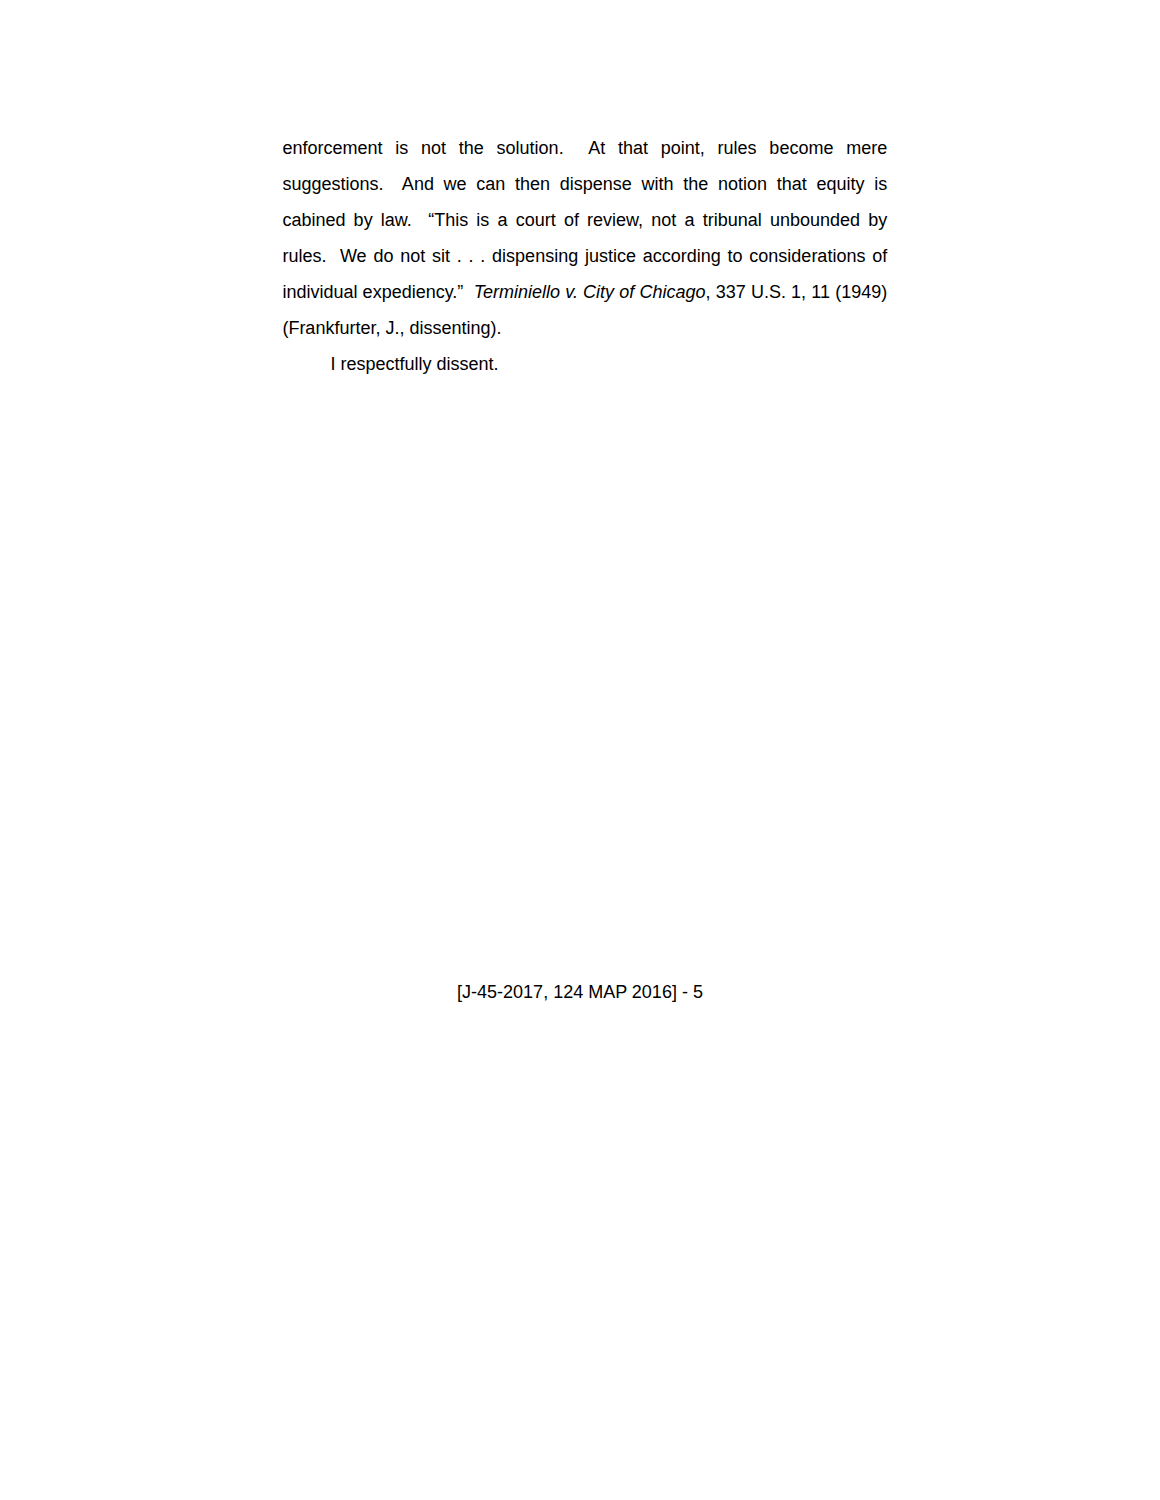enforcement is not the solution. At that point, rules become mere suggestions. And we can then dispense with the notion that equity is cabined by law. “This is a court of review, not a tribunal unbounded by rules. We do not sit . . . dispensing justice according to considerations of individual expediency.” Terminiello v. City of Chicago, 337 U.S. 1, 11 (1949) (Frankfurter, J., dissenting).
I respectfully dissent.
[J-45-2017, 124 MAP 2016] - 5